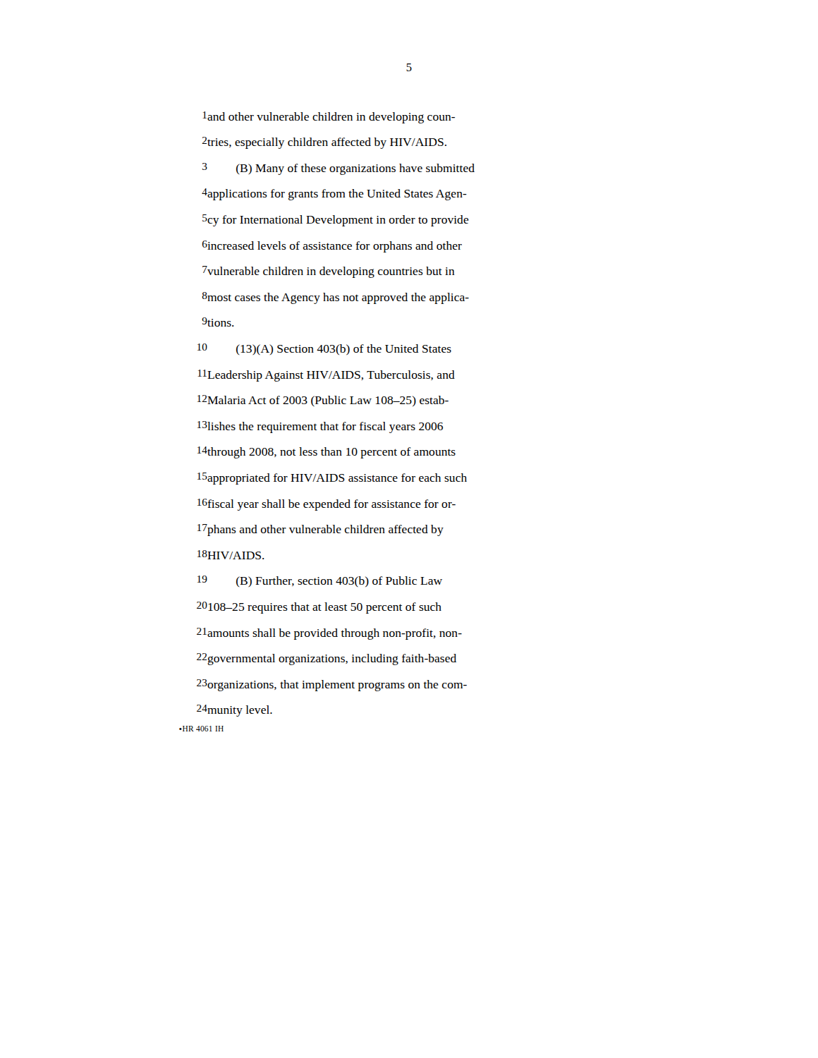5
| 1 | and other vulnerable children in developing coun- |
| 2 | tries, especially children affected by HIV/AIDS. |
| 3 | (B) Many of these organizations have submitted |
| 4 | applications for grants from the United States Agen- |
| 5 | cy for International Development in order to provide |
| 6 | increased levels of assistance for orphans and other |
| 7 | vulnerable children in developing countries but in |
| 8 | most cases the Agency has not approved the applica- |
| 9 | tions. |
| 10 | (13)(A) Section 403(b) of the United States |
| 11 | Leadership Against HIV/AIDS, Tuberculosis, and |
| 12 | Malaria Act of 2003 (Public Law 108–25) estab- |
| 13 | lishes the requirement that for fiscal years 2006 |
| 14 | through 2008, not less than 10 percent of amounts |
| 15 | appropriated for HIV/AIDS assistance for each such |
| 16 | fiscal year shall be expended for assistance for or- |
| 17 | phans and other vulnerable children affected by |
| 18 | HIV/AIDS. |
| 19 | (B) Further, section 403(b) of Public Law |
| 20 | 108–25 requires that at least 50 percent of such |
| 21 | amounts shall be provided through non-profit, non- |
| 22 | governmental organizations, including faith-based |
| 23 | organizations, that implement programs on the com- |
| 24 | munity level. |
•HR 4061 IH